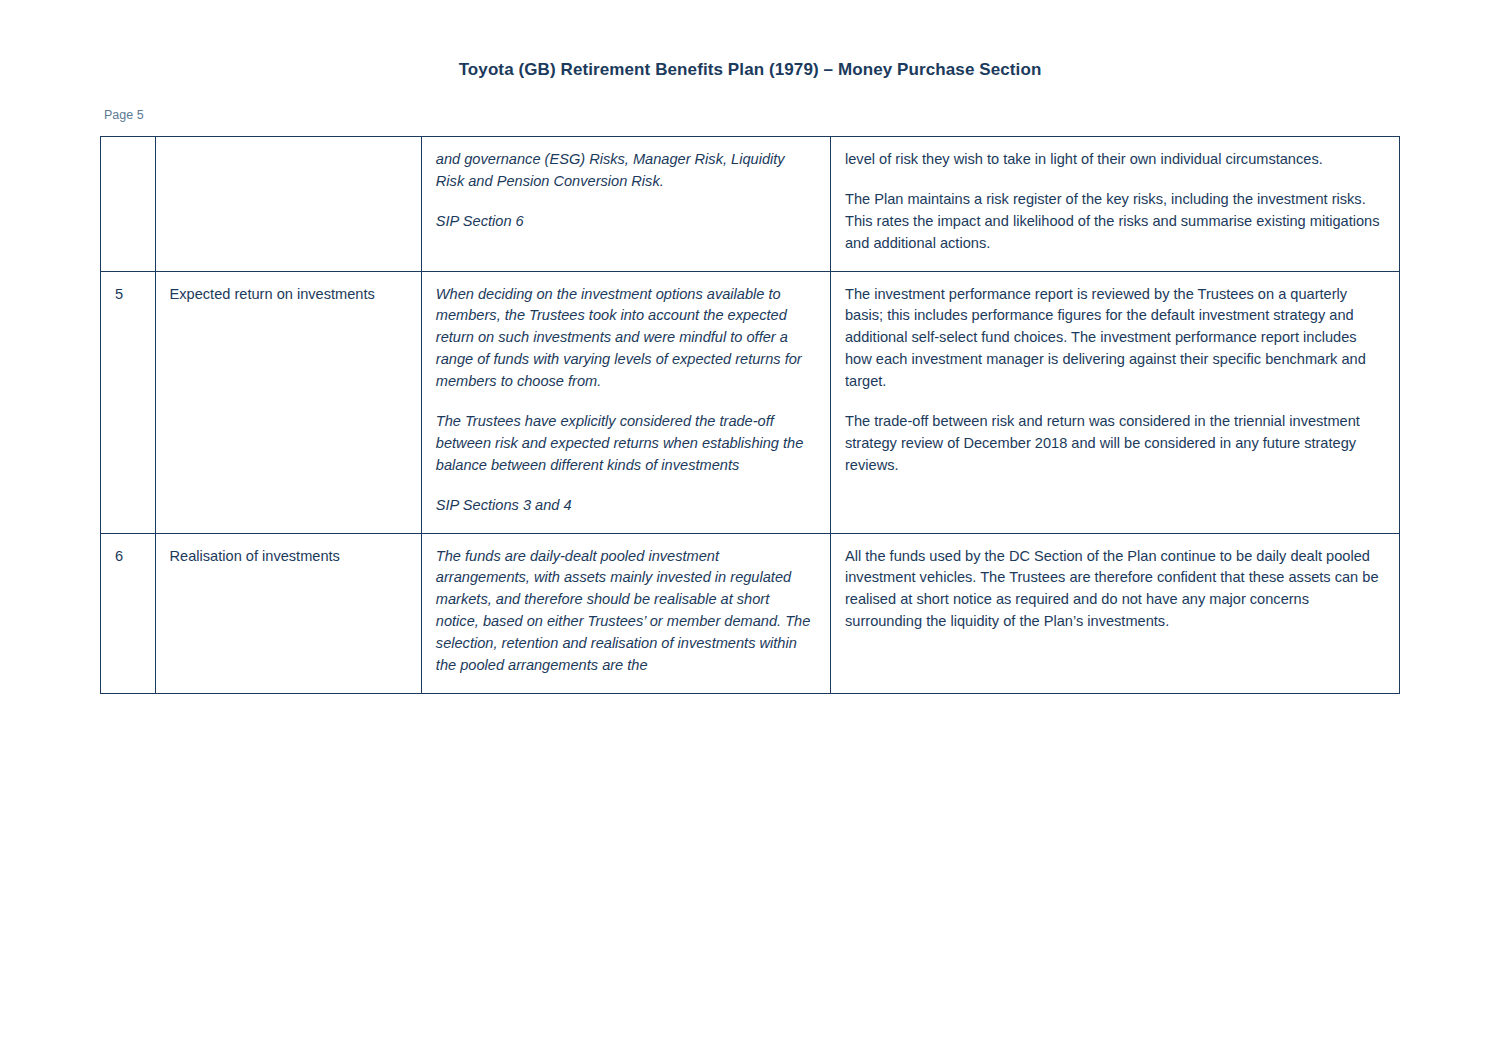Toyota (GB) Retirement Benefits Plan (1979) – Money Purchase Section
Page 5
| | | and governance (ESG) Risks, Manager Risk, Liquidity Risk and Pension Conversion Risk. SIP Section 6 | level of risk they wish to take in light of their own individual circumstances. The Plan maintains a risk register of the key risks, including the investment risks. This rates the impact and likelihood of the risks and summarise existing mitigations and additional actions. |
| 5 | Expected return on investments | When deciding on the investment options available to members, the Trustees took into account the expected return on such investments and were mindful to offer a range of funds with varying levels of expected returns for members to choose from. The Trustees have explicitly considered the trade-off between risk and expected returns when establishing the balance between different kinds of investments SIP Sections 3 and 4 | The investment performance report is reviewed by the Trustees on a quarterly basis; this includes performance figures for the default investment strategy and additional self-select fund choices. The investment performance report includes how each investment manager is delivering against their specific benchmark and target. The trade-off between risk and return was considered in the triennial investment strategy review of December 2018 and will be considered in any future strategy reviews. |
| 6 | Realisation of investments | The funds are daily-dealt pooled investment arrangements, with assets mainly invested in regulated markets, and therefore should be realisable at short notice, based on either Trustees’ or member demand. The selection, retention and realisation of investments within the pooled arrangements are the | All the funds used by the DC Section of the Plan continue to be daily dealt pooled investment vehicles. The Trustees are therefore confident that these assets can be realised at short notice as required and do not have any major concerns surrounding the liquidity of the Plan’s investments. |